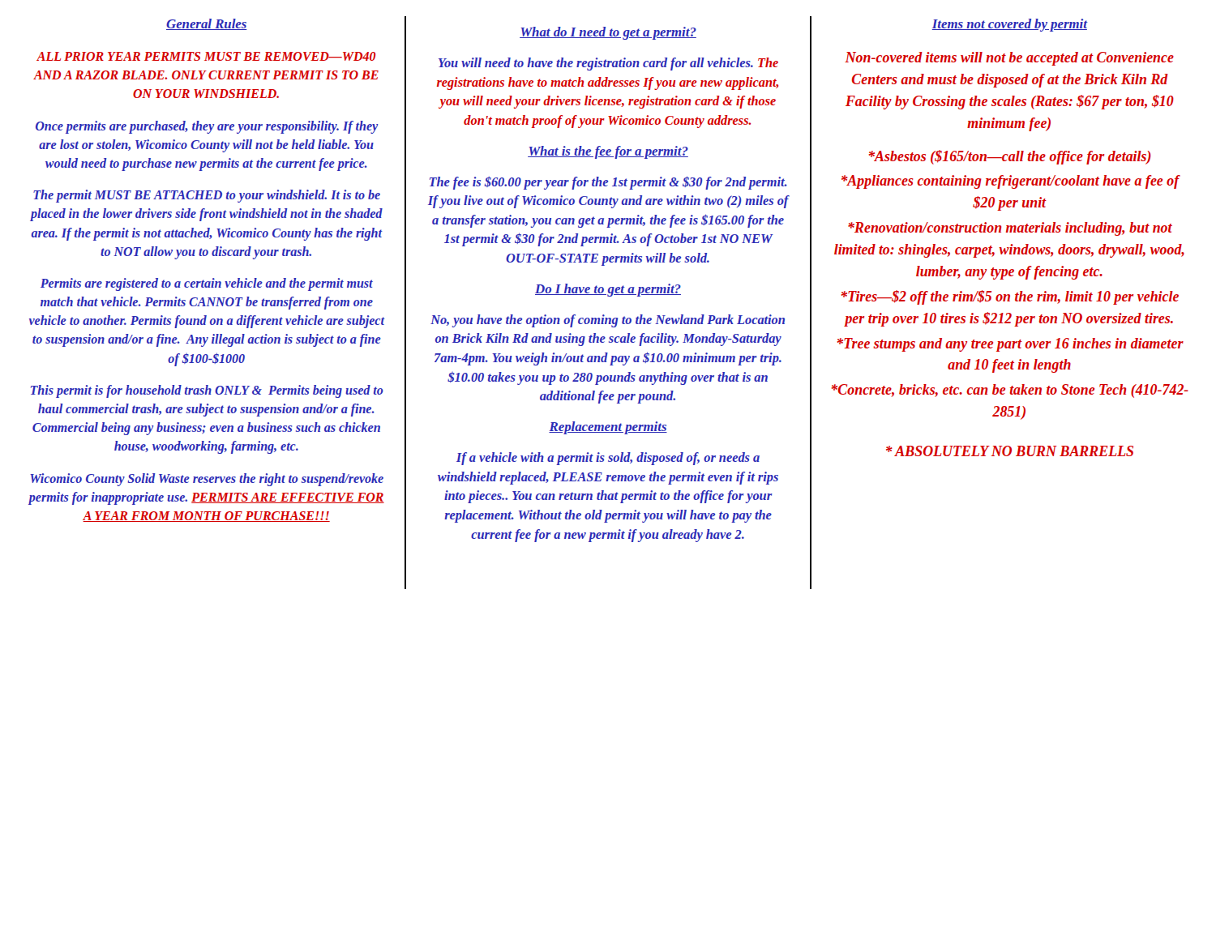General Rules
ALL PRIOR YEAR PERMITS MUST BE REMOVED—WD40 AND A RAZOR BLADE. ONLY CURRENT PERMIT IS TO BE ON YOUR WINDSHIELD.
Once permits are purchased, they are your responsibility. If they are lost or stolen, Wicomico County will not be held liable. You would need to purchase new permits at the current fee price.
The permit MUST BE ATTACHED to your windshield. It is to be placed in the lower drivers side front windshield not in the shaded area. If the permit is not attached, Wicomico County has the right to NOT allow you to discard your trash.
Permits are registered to a certain vehicle and the permit must match that vehicle. Permits CANNOT be transferred from one vehicle to another. Permits found on a different vehicle are subject to suspension and/or a fine. Any illegal action is subject to a fine of $100-$1000
This permit is for household trash ONLY & Permits being used to haul commercial trash, are subject to suspension and/or a fine. Commercial being any business; even a business such as chicken house, woodworking, farming, etc.
Wicomico County Solid Waste reserves the right to suspend/revoke permits for inappropriate use. PERMITS ARE EFFECTIVE FOR A YEAR FROM MONTH OF PURCHASE!!!
What do I need to get a permit?
You will need to have the registration card for all vehicles. The registrations have to match addresses If you are new applicant, you will need your drivers license, registration card & if those don't match proof of your Wicomico County address.
What is the fee for a permit?
The fee is $60.00 per year for the 1st permit & $30 for 2nd permit. If you live out of Wicomico County and are within two (2) miles of a transfer station, you can get a permit, the fee is $165.00 for the 1st permit & $30 for 2nd permit. As of October 1st NO NEW OUT-OF-STATE permits will be sold.
Do I have to get a permit?
No, you have the option of coming to the Newland Park Location on Brick Kiln Rd and using the scale facility. Monday-Saturday 7am-4pm. You weigh in/out and pay a $10.00 minimum per trip. $10.00 takes you up to 280 pounds anything over that is an additional fee per pound.
Replacement permits
If a vehicle with a permit is sold, disposed of, or needs a windshield replaced, PLEASE remove the permit even if it rips into pieces.. You can return that permit to the office for your replacement. Without the old permit you will have to pay the current fee for a new permit if you already have 2.
Items not covered by permit
Non-covered items will not be accepted at Convenience Centers and must be disposed of at the Brick Kiln Rd Facility by Crossing the scales (Rates: $67 per ton, $10 minimum fee)
*Asbestos ($165/ton—call the office for details)
*Appliances containing refrigerant/coolant have a fee of $20 per unit
*Renovation/construction materials including, but not limited to: shingles, carpet, windows, doors, drywall, wood, lumber, any type of fencing etc.
*Tires—$2 off the rim/$5 on the rim, limit 10 per vehicle per trip over 10 tires is $212 per ton NO oversized tires.
*Tree stumps and any tree part over 16 inches in diameter and 10 feet in length
*Concrete, bricks, etc. can be taken to Stone Tech (410-742-2851)
* ABSOLUTELY NO BURN BARRELLS